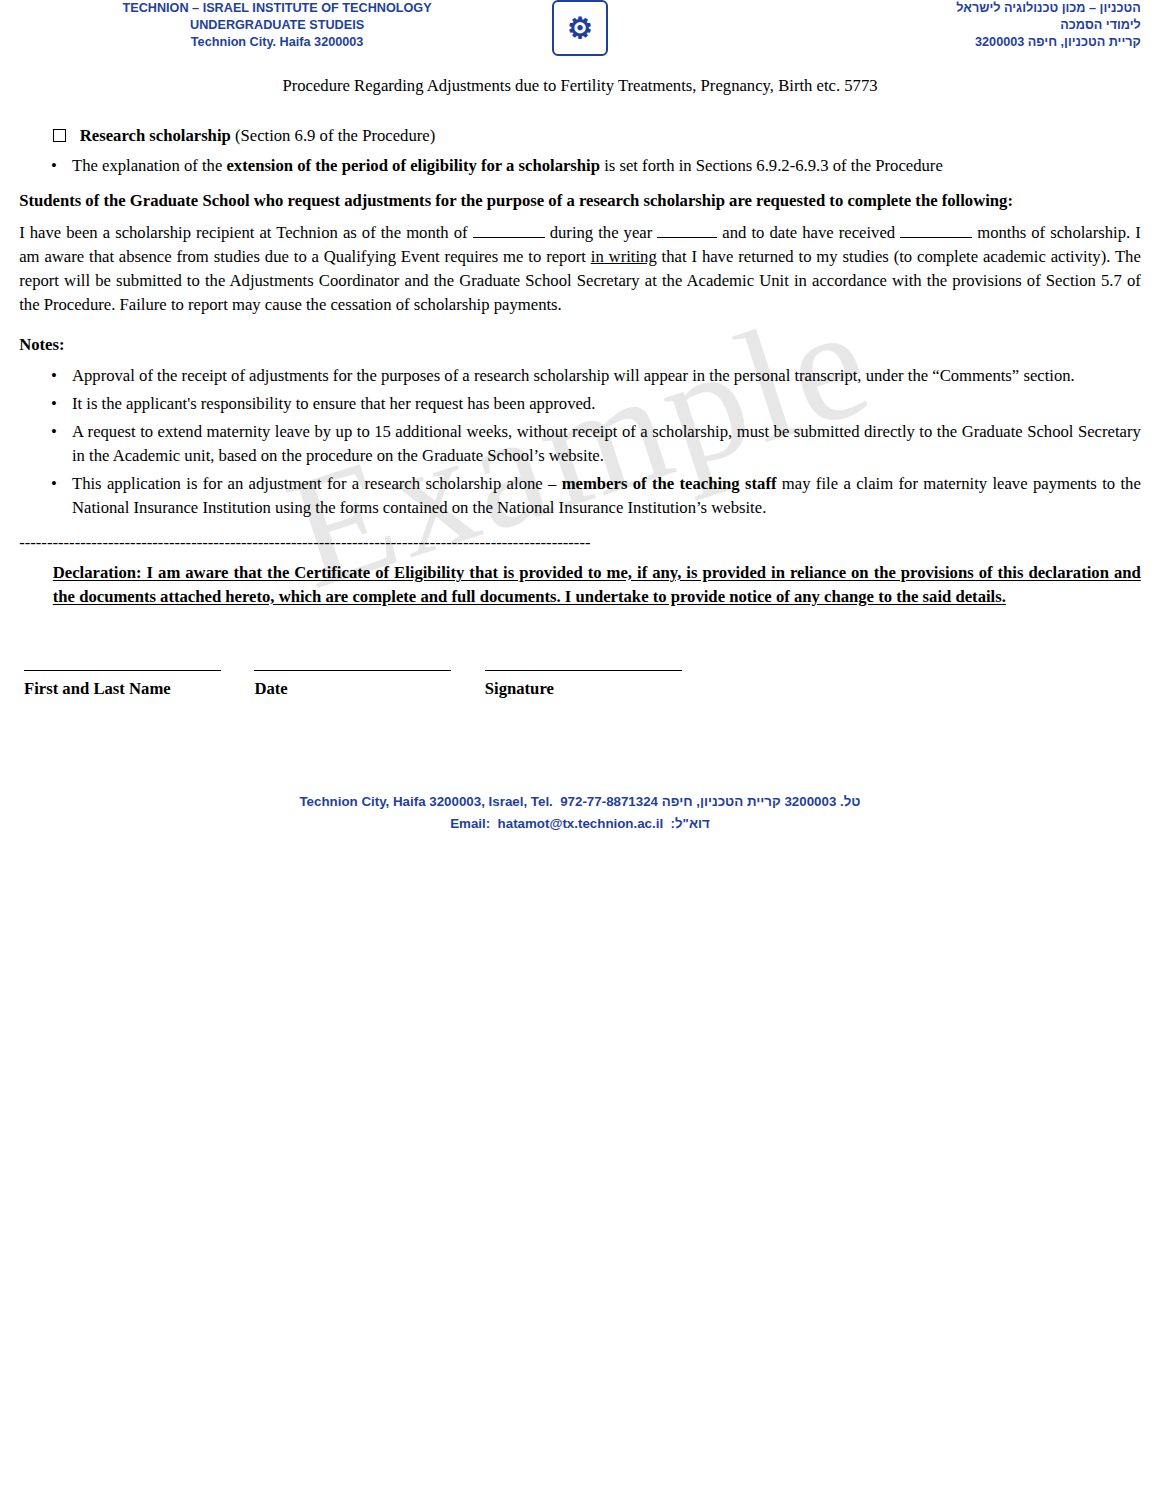TECHNION – ISRAEL INSTITUTE OF TECHNOLOGY
UNDERGRADUATE STUDEIS
Technion City. Haifa 3200003
⚙
הטכניון – מכון טכנולוגיה לישראל
לימודי הסמכה
קריית הטכניון, חיפה 3200003
Procedure Regarding Adjustments due to Fertility Treatments, Pregnancy, Birth etc. 5773
Example
Research scholarship (Section 6.9 of the Procedure)
The explanation of the extension of the period of eligibility for a scholarship is set forth in Sections 6.9.2-6.9.3 of the Procedure
Students of the Graduate School who request adjustments for the purpose of a research scholarship are requested to complete the following:
I have been a scholarship recipient at Technion as of the month of during the year and to date have received months of scholarship. I am aware that absence from studies due to a Qualifying Event requires me to report in writing that I have returned to my studies (to complete academic activity). The report will be submitted to the Adjustments Coordinator and the Graduate School Secretary at the Academic Unit in accordance with the provisions of Section 5.7 of the Procedure. Failure to report may cause the cessation of scholarship payments.
Notes:
Approval of the receipt of adjustments for the purposes of a research scholarship will appear in the personal transcript, under the “Comments” section.
It is the applicant's responsibility to ensure that her request has been approved.
A request to extend maternity leave by up to 15 additional weeks, without receipt of a scholarship, must be submitted directly to the Graduate School Secretary in the Academic unit, based on the procedure on the Graduate School’s website.
This application is for an adjustment for a research scholarship alone – members of the teaching staff may file a claim for maternity leave payments to the National Insurance Institution using the forms contained on the National Insurance Institution’s website.
-------------------------------------------------------------------------------------------------------
Declaration: I am aware that the Certificate of Eligibility that is provided to me, if any, is provided in reliance on the provisions of this declaration and the documents attached hereto, which are complete and full documents. I undertake to provide notice of any change to the said details.
First and Last Name
Date
Signature
Technion City, Haifa 3200003, Israel, Tel. 972-77-8871324 טל. 3200003 קריית הטכניון, חיפה
Email: hatamot@tx.technion.ac.il דוא"ל: